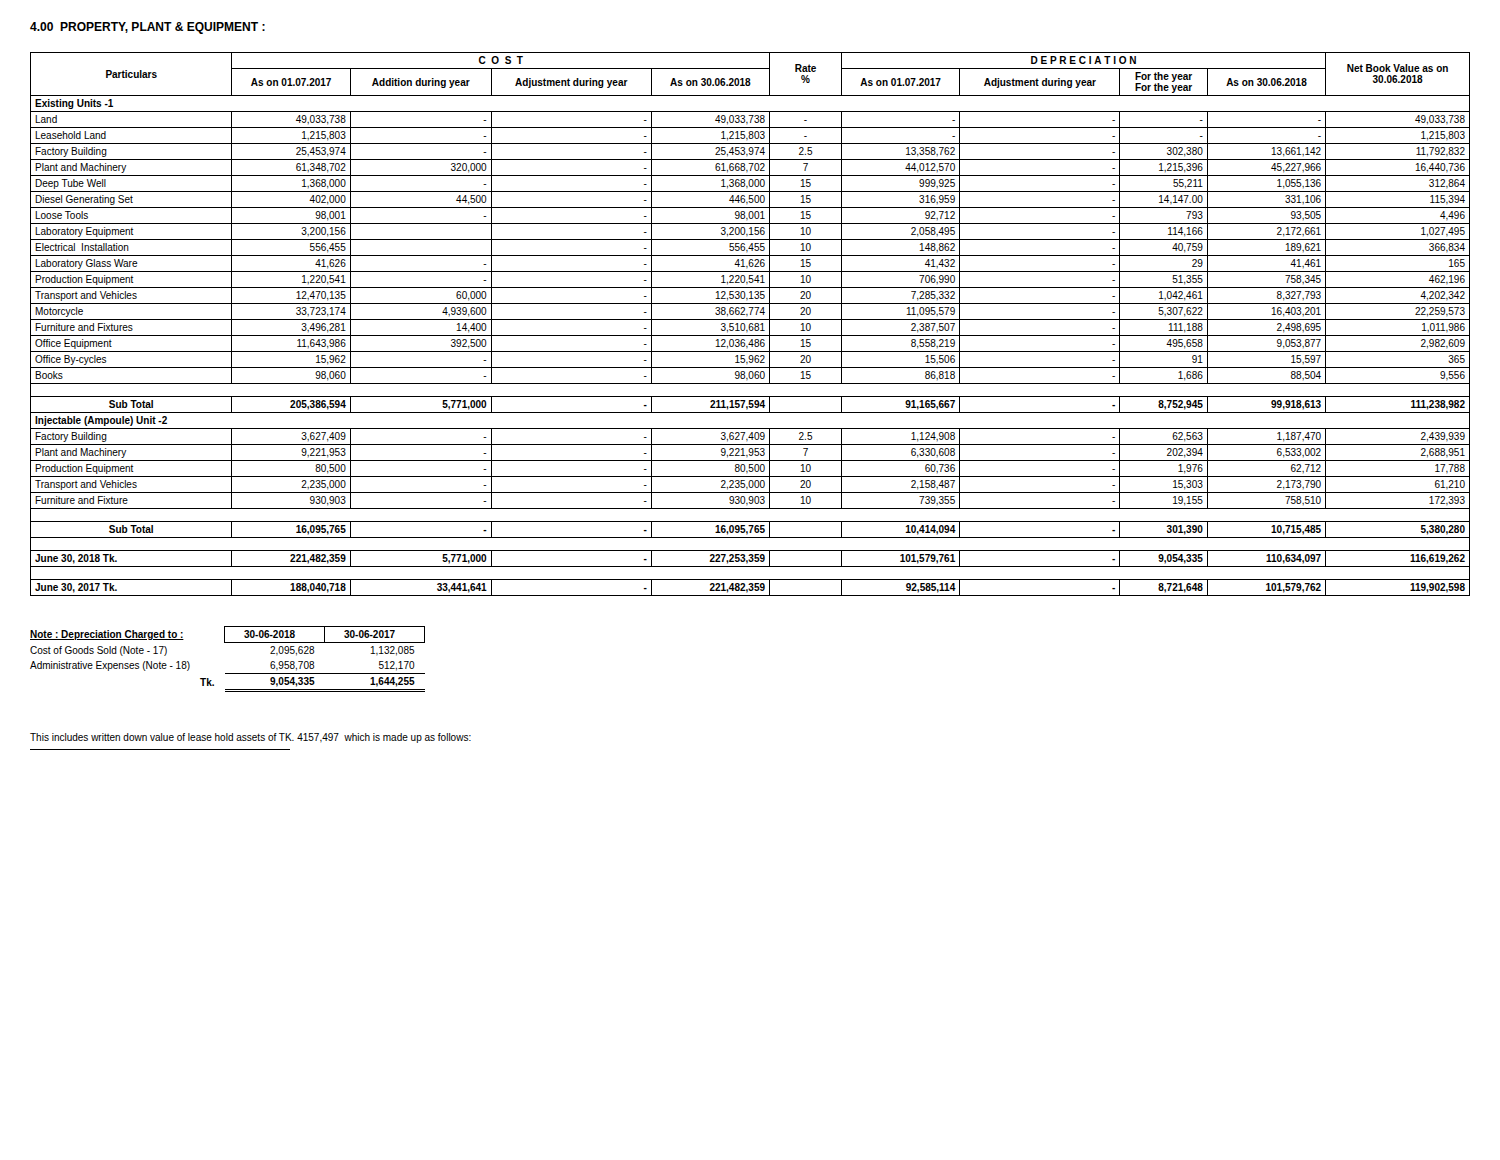4.00 PROPERTY, PLANT & EQUIPMENT :
| Particulars | C O S T | Rate % | D E P R E C I A T I O N | Net Book Value as on 30.06.2018 |
| --- | --- | --- | --- | --- |
| As on 01.07.2017 | Addition during year | Adjustment during year | As on 30.06.2018 | As on 01.07.2017 | Adjustment during year | For the year For the year | As on 30.06.2018 |
| Existing Units -1 |
| Land | 49,033,738 | - | - | 49,033,738 | - | - | - | - | - | 49,033,738 |
| Leasehold Land | 1,215,803 | - | - | 1,215,803 | - | - | - | - | - | 1,215,803 |
| Factory Building | 25,453,974 | - | - | 25,453,974 | 2.5 | 13,358,762 | - | 302,380 | 13,661,142 | 11,792,832 |
| Plant and Machinery | 61,348,702 | 320,000 | - | 61,668,702 | 7 | 44,012,570 | - | 1,215,396 | 45,227,966 | 16,440,736 |
| Deep Tube Well | 1,368,000 | - | - | 1,368,000 | 15 | 999,925 | - | 55,211 | 1,055,136 | 312,864 |
| Diesel Generating Set | 402,000 | 44,500 | - | 446,500 | 15 | 316,959 | - | 14,147.00 | 331,106 | 115,394 |
| Loose Tools | 98,001 | - | - | 98,001 | 15 | 92,712 | - | 793 | 93,505 | 4,496 |
| Laboratory Equipment | 3,200,156 | | - | 3,200,156 | 10 | 2,058,495 | - | 114,166 | 2,172,661 | 1,027,495 |
| Electrical Installation | 556,455 | | - | 556,455 | 10 | 148,862 | - | 40,759 | 189,621 | 366,834 |
| Laboratory Glass Ware | 41,626 | - | - | 41,626 | 15 | 41,432 | - | 29 | 41,461 | 165 |
| Production Equipment | 1,220,541 | - | - | 1,220,541 | 10 | 706,990 | - | 51,355 | 758,345 | 462,196 |
| Transport and Vehicles | 12,470,135 | 60,000 | - | 12,530,135 | 20 | 7,285,332 | - | 1,042,461 | 8,327,793 | 4,202,342 |
| Motorcycle | 33,723,174 | 4,939,600 | - | 38,662,774 | 20 | 11,095,579 | - | 5,307,622 | 16,403,201 | 22,259,573 |
| Furniture and Fixtures | 3,496,281 | 14,400 | - | 3,510,681 | 10 | 2,387,507 | - | 111,188 | 2,498,695 | 1,011,986 |
| Office Equipment | 11,643,986 | 392,500 | - | 12,036,486 | 15 | 8,558,219 | - | 495,658 | 9,053,877 | 2,982,609 |
| Office By-cycles | 15,962 | - | - | 15,962 | 20 | 15,506 | - | 91 | 15,597 | 365 |
| Books | 98,060 | - | - | 98,060 | 15 | 86,818 | - | 1,686 | 88,504 | 9,556 |
| Sub Total | 205,386,594 | 5,771,000 | - | 211,157,594 | | 91,165,667 | - | 8,752,945 | 99,918,613 | 111,238,982 |
| Injectable (Ampoule) Unit -2 |
| Factory Building | 3,627,409 | - | - | 3,627,409 | 2.5 | 1,124,908 | - | 62,563 | 1,187,470 | 2,439,939 |
| Plant and Machinery | 9,221,953 | - | - | 9,221,953 | 7 | 6,330,608 | - | 202,394 | 6,533,002 | 2,688,951 |
| Production Equipment | 80,500 | - | - | 80,500 | 10 | 60,736 | - | 1,976 | 62,712 | 17,788 |
| Transport and Vehicles | 2,235,000 | - | - | 2,235,000 | 20 | 2,158,487 | - | 15,303 | 2,173,790 | 61,210 |
| Furniture and Fixture | 930,903 | - | - | 930,903 | 10 | 739,355 | - | 19,155 | 758,510 | 172,393 |
| Sub Total | 16,095,765 | - | - | 16,095,765 | | 10,414,094 | - | 301,390 | 10,715,485 | 5,380,280 |
| June 30, 2018 Tk. | 221,482,359 | 5,771,000 | - | 227,253,359 | | 101,579,761 | - | 9,054,335 | 110,634,097 | 116,619,262 |
| June 30, 2017 Tk. | 188,040,718 | 33,441,641 | - | 221,482,359 | | 92,585,114 | - | 8,721,648 | 101,579,762 | 119,902,598 |
| Note : Depreciation Charged to : | | 30-06-2018 | 30-06-2017 |
| Cost of Goods Sold (Note - 17) | | 2,095,628 | 1,132,085 |
| Administrative Expenses (Note - 18) | | 6,958,708 | 512,170 |
| | Tk. | 9,054,335 | 1,644,255 |
This includes written down value of lease hold assets of TK. 4157,497 which is made up as follows: